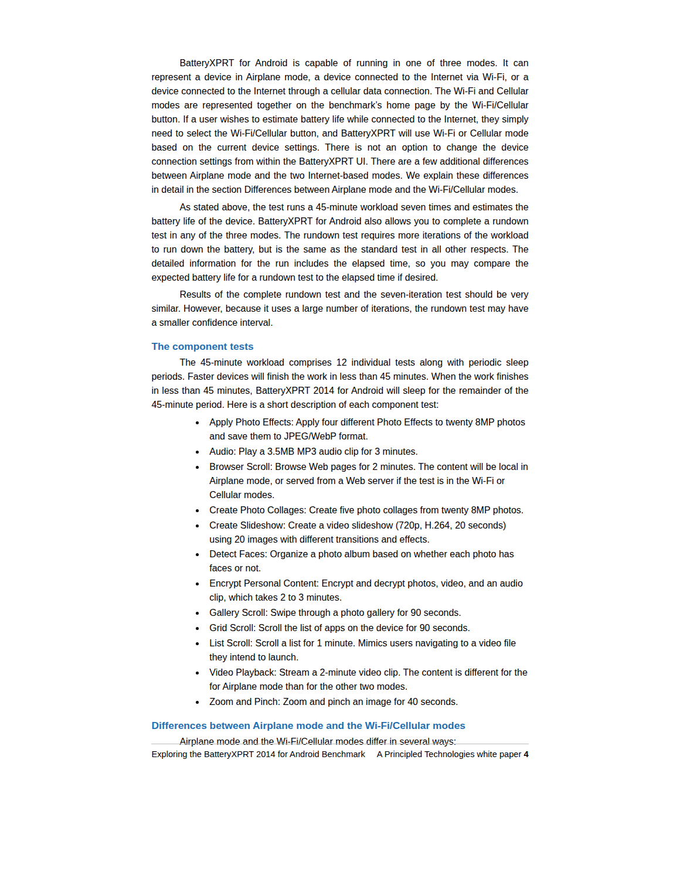BatteryXPRT for Android is capable of running in one of three modes. It can represent a device in Airplane mode, a device connected to the Internet via Wi-Fi, or a device connected to the Internet through a cellular data connection. The Wi-Fi and Cellular modes are represented together on the benchmark’s home page by the Wi-Fi/Cellular button. If a user wishes to estimate battery life while connected to the Internet, they simply need to select the Wi-Fi/Cellular button, and BatteryXPRT will use Wi-Fi or Cellular mode based on the current device settings. There is not an option to change the device connection settings from within the BatteryXPRT UI. There are a few additional differences between Airplane mode and the two Internet-based modes. We explain these differences in detail in the section Differences between Airplane mode and the Wi-Fi/Cellular modes.
As stated above, the test runs a 45-minute workload seven times and estimates the battery life of the device. BatteryXPRT for Android also allows you to complete a rundown test in any of the three modes. The rundown test requires more iterations of the workload to run down the battery, but is the same as the standard test in all other respects. The detailed information for the run includes the elapsed time, so you may compare the expected battery life for a rundown test to the elapsed time if desired.
Results of the complete rundown test and the seven-iteration test should be very similar. However, because it uses a large number of iterations, the rundown test may have a smaller confidence interval.
The component tests
The 45-minute workload comprises 12 individual tests along with periodic sleep periods. Faster devices will finish the work in less than 45 minutes. When the work finishes in less than 45 minutes, BatteryXPRT 2014 for Android will sleep for the remainder of the 45-minute period. Here is a short description of each component test:
Apply Photo Effects: Apply four different Photo Effects to twenty 8MP photos and save them to JPEG/WebP format.
Audio: Play a 3.5MB MP3 audio clip for 3 minutes.
Browser Scroll: Browse Web pages for 2 minutes. The content will be local in Airplane mode, or served from a Web server if the test is in the Wi-Fi or Cellular modes.
Create Photo Collages: Create five photo collages from twenty 8MP photos.
Create Slideshow: Create a video slideshow (720p, H.264, 20 seconds) using 20 images with different transitions and effects.
Detect Faces: Organize a photo album based on whether each photo has faces or not.
Encrypt Personal Content: Encrypt and decrypt photos, video, and an audio clip, which takes 2 to 3 minutes.
Gallery Scroll: Swipe through a photo gallery for 90 seconds.
Grid Scroll: Scroll the list of apps on the device for 90 seconds.
List Scroll: Scroll a list for 1 minute. Mimics users navigating to a video file they intend to launch.
Video Playback: Stream a 2-minute video clip. The content is different for the for Airplane mode than for the other two modes.
Zoom and Pinch: Zoom and pinch an image for 40 seconds.
Differences between Airplane mode and the Wi-Fi/Cellular modes
Airplane mode and the Wi-Fi/Cellular modes differ in several ways:
Exploring the BatteryXPRT 2014 for Android Benchmark
A Principled Technologies white paper 4